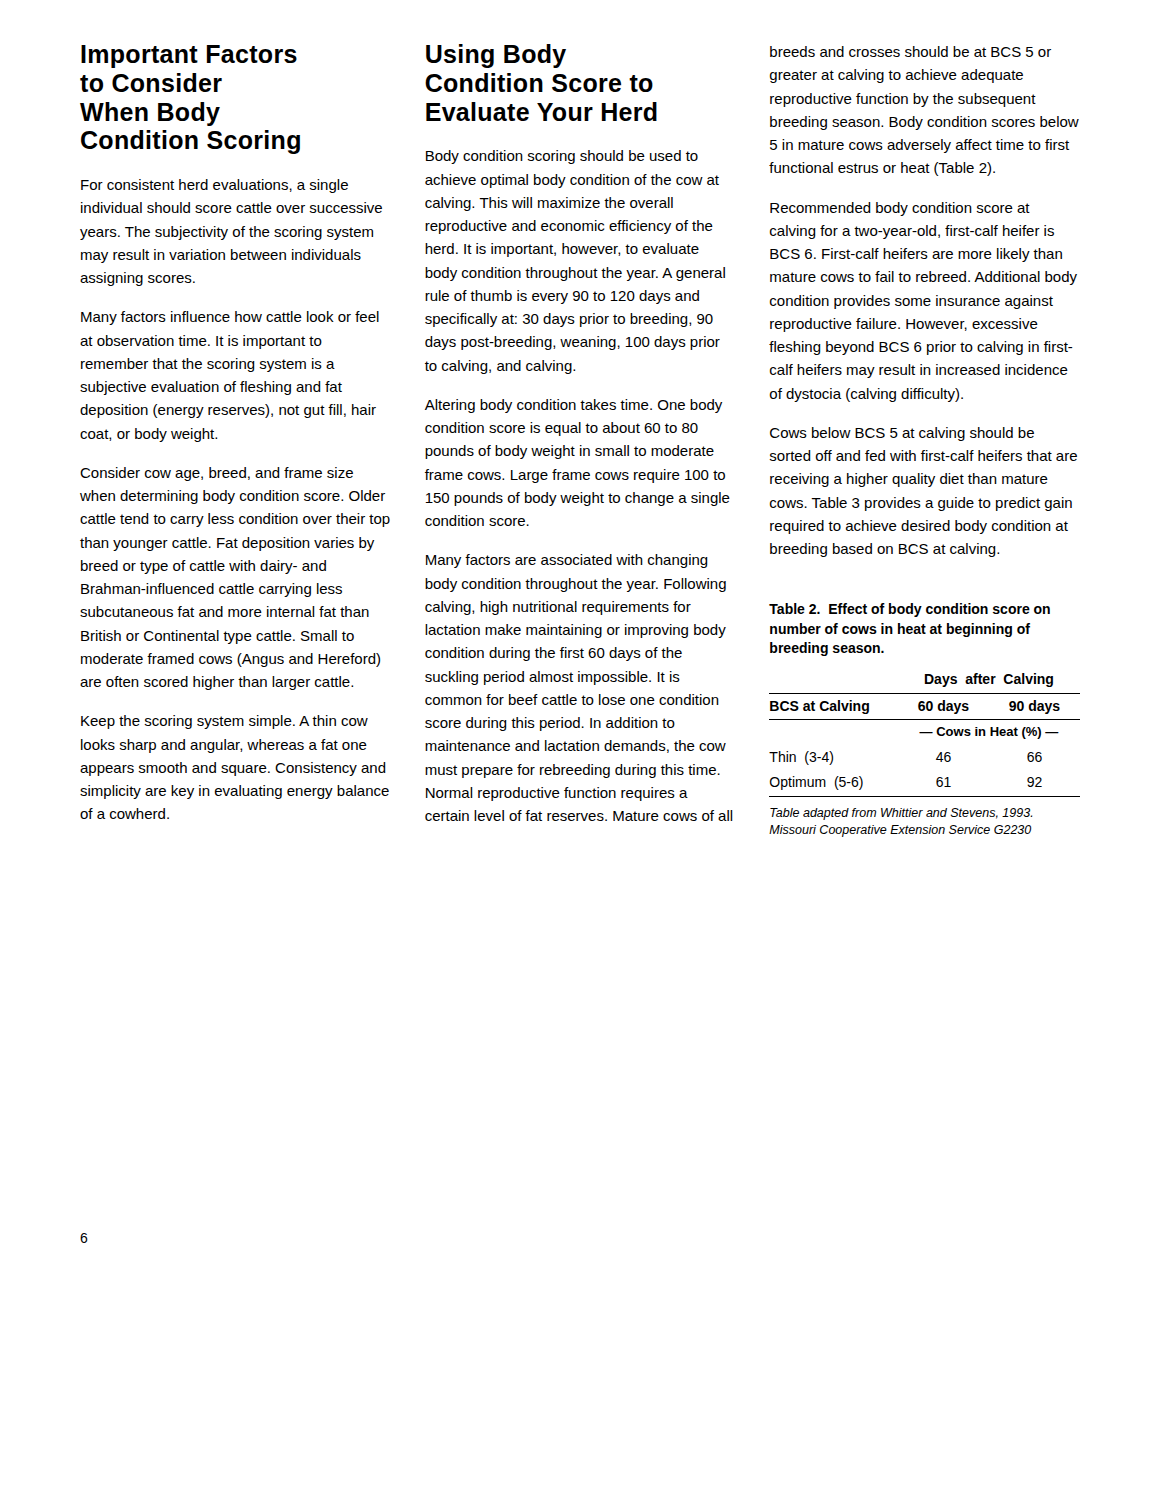Important Factors
to Consider
When Body
Condition Scoring
For consistent herd evaluations, a single individual should score cattle over successive years. The subjectivity of the scoring system may result in variation between individuals assigning scores.
Many factors influence how cattle look or feel at observation time. It is important to remember that the scoring system is a subjective evaluation of fleshing and fat deposition (energy reserves), not gut fill, hair coat, or body weight.
Consider cow age, breed, and frame size when determining body condition score. Older cattle tend to carry less condition over their top than younger cattle. Fat deposition varies by breed or type of cattle with dairy- and Brahman-influenced cattle carrying less subcutaneous fat and more internal fat than British or Continental type cattle. Small to moderate framed cows (Angus and Hereford) are often scored higher than larger cattle.
Keep the scoring system simple. A thin cow looks sharp and angular, whereas a fat one appears smooth and square. Consistency and simplicity are key in evaluating energy balance of a cowherd.
Using Body
Condition Score to
Evaluate Your Herd
Body condition scoring should be used to achieve optimal body condition of the cow at calving. This will maximize the overall reproductive and economic efficiency of the herd. It is important, however, to evaluate body condition throughout the year. A general rule of thumb is every 90 to 120 days and specifically at: 30 days prior to breeding, 90 days post-breeding, weaning, 100 days prior to calving, and calving.
Altering body condition takes time. One body condition score is equal to about 60 to 80 pounds of body weight in small to moderate frame cows. Large frame cows require 100 to 150 pounds of body weight to change a single condition score.
Many factors are associated with changing body condition throughout the year. Following calving, high nutritional requirements for lactation make maintaining or improving body condition during the first 60 days of the suckling period almost impossible. It is common for beef cattle to lose one condition score during this period. In addition to maintenance and lactation demands, the cow must prepare for rebreeding during this time. Normal reproductive function requires a certain level of fat reserves. Mature cows of all
breeds and crosses should be at BCS 5 or greater at calving to achieve adequate reproductive function by the subsequent breeding season. Body condition scores below 5 in mature cows adversely affect time to first functional estrus or heat (Table 2).
Recommended body condition score at calving for a two-year-old, first-calf heifer is BCS 6. First-calf heifers are more likely than mature cows to fail to rebreed. Additional body condition provides some insurance against reproductive failure. However, excessive fleshing beyond BCS 6 prior to calving in first-calf heifers may result in increased incidence of dystocia (calving difficulty).
Cows below BCS 5 at calving should be sorted off and fed with first-calf heifers that are receiving a higher quality diet than mature cows. Table 3 provides a guide to predict gain required to achieve desired body condition at breeding based on BCS at calving.
Table 2. Effect of body condition score on number of cows in heat at beginning of breeding season.
| | Days after Calving |
| BCS at Calving | 60 days | 90 days |
| | — Cows in Heat (%) — |
| Thin (3-4) | 46 | 66 |
| Optimum (5-6) | 61 | 92 |
Table adapted from Whittier and Stevens, 1993. Missouri Cooperative Extension Service G2230
6